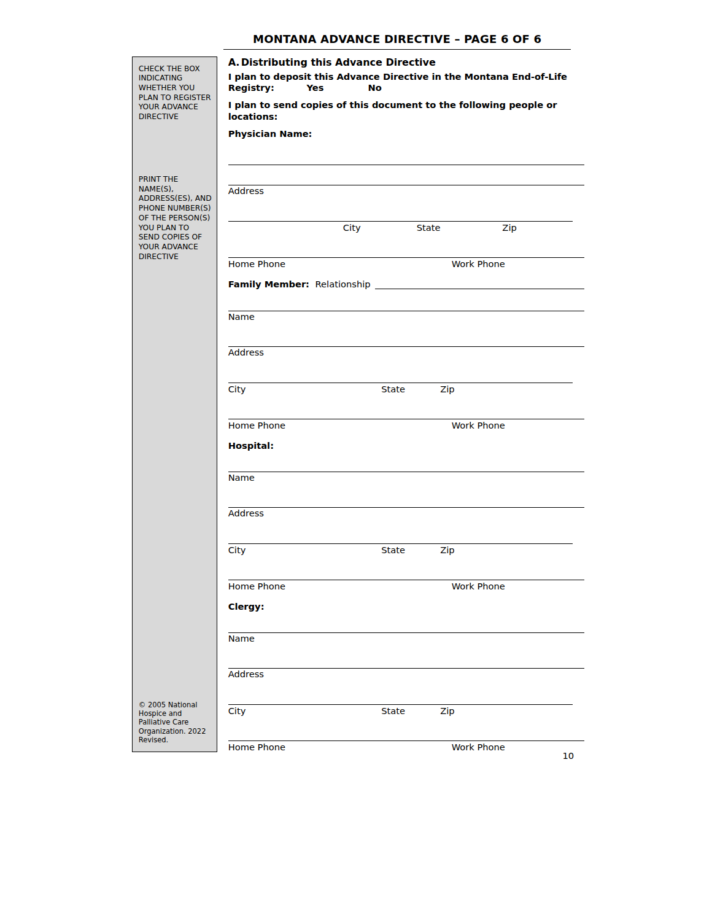MONTANA ADVANCE DIRECTIVE – PAGE 6 OF 6
Check the box indicating whether you plan to register your advance directive
Print the name(s), address(es), and phone number(s) of the person(s) you plan to send copies of your advance directive
© 2005 National Hospice and Palliative Care Organization. 2022 Revised.
A. Distributing this Advance Directive
I plan to deposit this Advance Directive in the Montana End-of-Life
Registry:Yes No
I plan to send copies of this document to the following people or
locations:
Physician Name:
Address
City State Zip
Home Phone Work Phone
Family Member: Relationship
Name
Address
City State Zip
Home Phone Work Phone
Hospital:
Name
Address
City State Zip
Home Phone Work Phone
Clergy:
Name
Address
City State Zip
Home Phone Work Phone
10